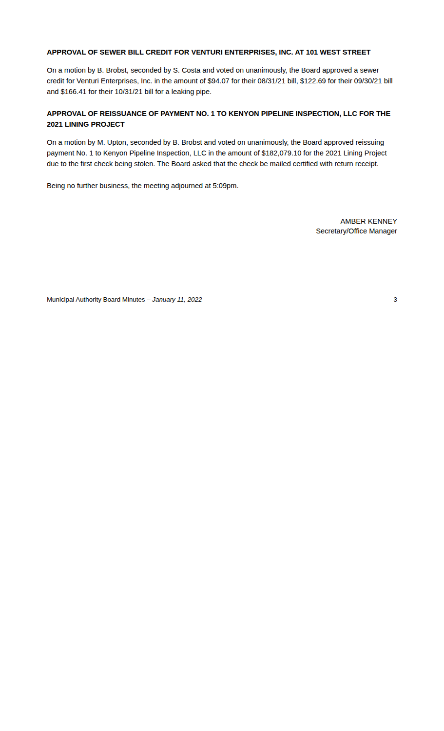Approval of Sewer Bill Credit for Venturi Enterprises, Inc. at 101 West Street
On a motion by B. Brobst, seconded by S. Costa and voted on unanimously, the Board approved a sewer credit for Venturi Enterprises, Inc. in the amount of $94.07 for their 08/31/21 bill, $122.69 for their 09/30/21 bill and $166.41 for their 10/31/21 bill for a leaking pipe.
Approval of Reissuance of Payment No. 1 to Kenyon Pipeline Inspection, LLC for the 2021 Lining Project
On a motion by M. Upton, seconded by B. Brobst and voted on unanimously, the Board approved reissuing payment No. 1 to Kenyon Pipeline Inspection, LLC in the amount of $182,079.10 for the 2021 Lining Project due to the first check being stolen. The Board asked that the check be mailed certified with return receipt.
Being no further business, the meeting adjourned at 5:09pm.
AMBER KENNEY
Secretary/Office Manager
Municipal Authority Board Minutes – January 11, 2022 3